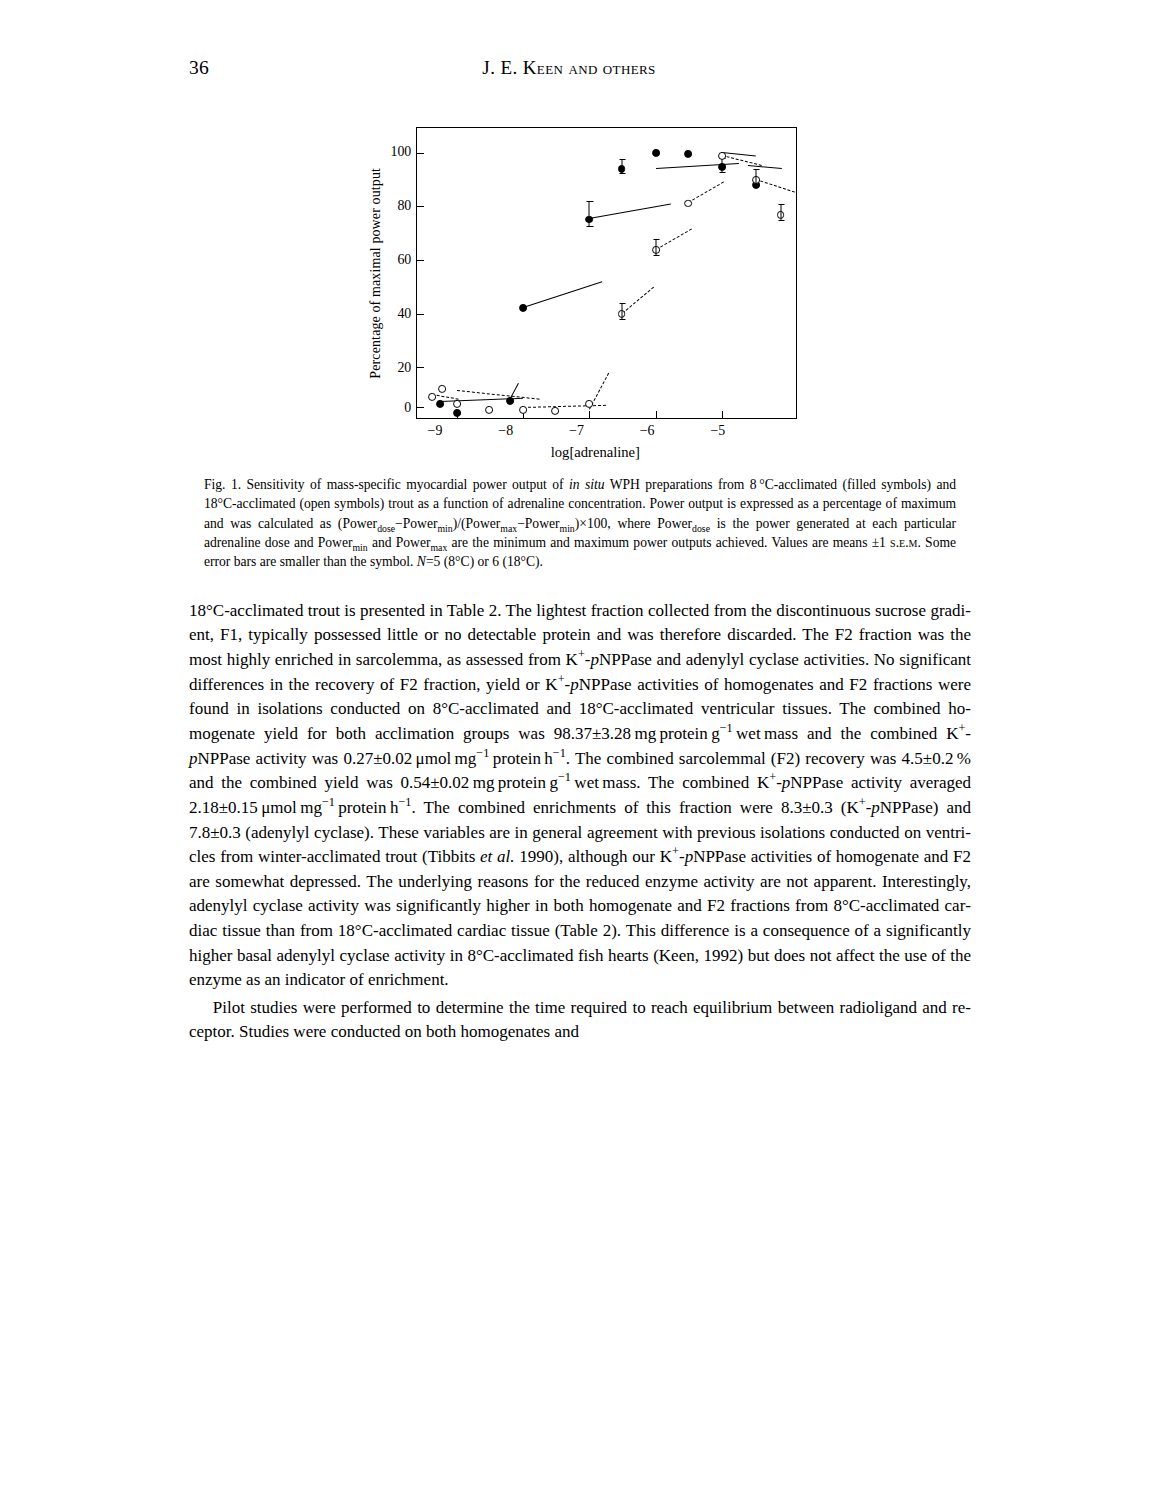36
J. E. Keen and others
Percentage of maximal power output
100 80 60 40 20 0
−9 −8 −7 −6 −5
log[adrenaline]
Fig. 1. Sensitivity of mass-specific myocardial power output of in situ WPH preparations from 8 °C-acclimated (filled symbols) and 18°C-acclimated (open symbols) trout as a function of adrenaline concentration. Power output is expressed as a percentage of maximum and was calculated as (Powerdose−Powermin)/(Powermax−Powermin)×100, where Powerdose is the power generated at each particular adrenaline dose and Powermin and Powermax are the minimum and maximum power outputs achieved. Values are means ±1 s.e.m. Some error bars are smaller than the symbol. N=5 (8°C) or 6 (18°C).
18°C-acclimated trout is presented in Table 2. The lightest fraction collected from the discontinuous sucrose gradient, F1, typically possessed little or no detectable protein and was therefore discarded. The F2 fraction was the most highly enriched in sarcolemma, as assessed from K+-p NPPase and adenylyl cyclase activities. No significant differences in the recovery of F2 fraction, yield or K+-p NPPase activities of homogenates and F2 fractions were found in isolations conducted on 8°C-acclimated and 18°C-acclimated ventricular tissues. The combined homogenate yield for both acclimation groups was 98.37±3.28 mg protein g−1 wet mass and the combined K+-p NPPase activity was 0.27±0.02 μmol mg−1 protein h−1. The combined sarcolemmal (F2) recovery was 4.5±0.2 % and the combined yield was 0.54±0.02 mg protein g−1 wet mass. The combined K+-p NPPase activity averaged 2.18±0.15 μmol mg−1 protein h−1. The combined enrichments of this fraction were 8.3±0.3 (K+-p NPPase) and 7.8±0.3 (adenylyl cyclase). These variables are in general agreement with previous isolations conducted on ventricles from winter-acclimated trout (Tibbits et al. 1990), although our K+-p NPPase activities of homogenate and F2 are somewhat depressed. The underlying reasons for the reduced enzyme activity are not apparent. Interestingly, adenylyl cyclase activity was significantly higher in both homogenate and F2 fractions from 8°C-acclimated cardiac tissue than from 18°C-acclimated cardiac tissue (Table 2). This difference is a consequence of a significantly higher basal adenylyl cyclase activity in 8°C-acclimated fish hearts (Keen, 1992) but does not affect the use of the enzyme as an indicator of enrichment.
Pilot studies were performed to determine the time required to reach equilibrium between radioligand and receptor. Studies were conducted on both homogenates and